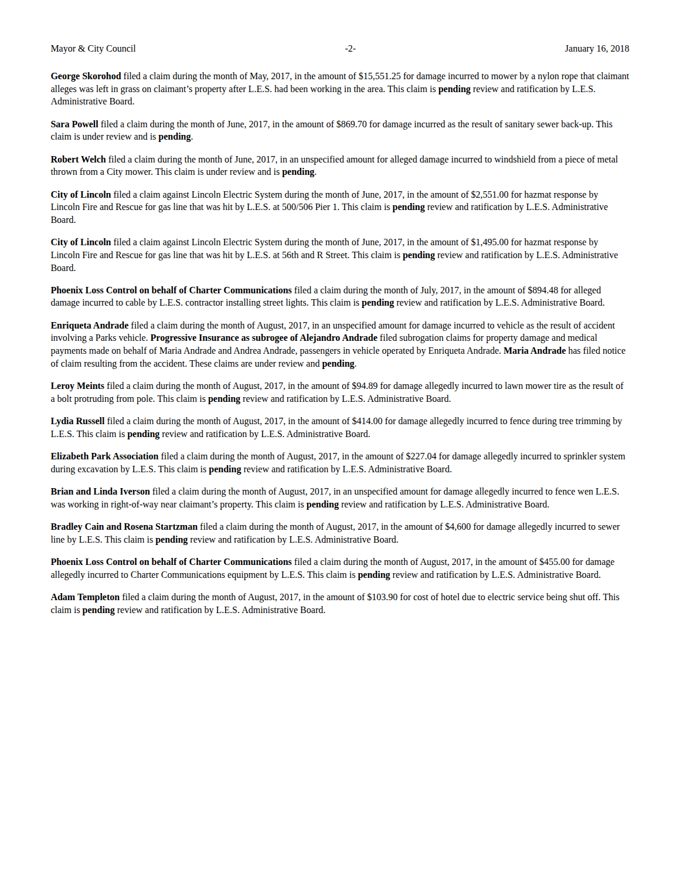Mayor & City Council -2- January 16, 2018
George Skorohod filed a claim during the month of May, 2017, in the amount of $15,551.25 for damage incurred to mower by a nylon rope that claimant alleges was left in grass on claimant’s property after L.E.S. had been working in the area. This claim is pending review and ratification by L.E.S. Administrative Board.
Sara Powell filed a claim during the month of June, 2017, in the amount of $869.70 for damage incurred as the result of sanitary sewer back-up. This claim is under review and is pending.
Robert Welch filed a claim during the month of June, 2017, in an unspecified amount for alleged damage incurred to windshield from a piece of metal thrown from a City mower. This claim is under review and is pending.
City of Lincoln filed a claim against Lincoln Electric System during the month of June, 2017, in the amount of $2,551.00 for hazmat response by Lincoln Fire and Rescue for gas line that was hit by L.E.S. at 500/506 Pier 1. This claim is pending review and ratification by L.E.S. Administrative Board.
City of Lincoln filed a claim against Lincoln Electric System during the month of June, 2017, in the amount of $1,495.00 for hazmat response by Lincoln Fire and Rescue for gas line that was hit by L.E.S. at 56th and R Street. This claim is pending review and ratification by L.E.S. Administrative Board.
Phoenix Loss Control on behalf of Charter Communications filed a claim during the month of July, 2017, in the amount of $894.48 for alleged damage incurred to cable by L.E.S. contractor installing street lights. This claim is pending review and ratification by L.E.S. Administrative Board.
Enriqueta Andrade filed a claim during the month of August, 2017, in an unspecified amount for damage incurred to vehicle as the result of accident involving a Parks vehicle. Progressive Insurance as subrogee of Alejandro Andrade filed subrogation claims for property damage and medical payments made on behalf of Maria Andrade and Andrea Andrade, passengers in vehicle operated by Enriqueta Andrade. Maria Andrade has filed notice of claim resulting from the accident. These claims are under review and pending.
Leroy Meints filed a claim during the month of August, 2017, in the amount of $94.89 for damage allegedly incurred to lawn mower tire as the result of a bolt protruding from pole. This claim is pending review and ratification by L.E.S. Administrative Board.
Lydia Russell filed a claim during the month of August, 2017, in the amount of $414.00 for damage allegedly incurred to fence during tree trimming by L.E.S. This claim is pending review and ratification by L.E.S. Administrative Board.
Elizabeth Park Association filed a claim during the month of August, 2017, in the amount of $227.04 for damage allegedly incurred to sprinkler system during excavation by L.E.S. This claim is pending review and ratification by L.E.S. Administrative Board.
Brian and Linda Iverson filed a claim during the month of August, 2017, in an unspecified amount for damage allegedly incurred to fence wen L.E.S. was working in right-of-way near claimant’s property. This claim is pending review and ratification by L.E.S. Administrative Board.
Bradley Cain and Rosena Startzman filed a claim during the month of August, 2017, in the amount of $4,600 for damage allegedly incurred to sewer line by L.E.S. This claim is pending review and ratification by L.E.S. Administrative Board.
Phoenix Loss Control on behalf of Charter Communications filed a claim during the month of August, 2017, in the amount of $455.00 for damage allegedly incurred to Charter Communications equipment by L.E.S. This claim is pending review and ratification by L.E.S. Administrative Board.
Adam Templeton filed a claim during the month of August, 2017, in the amount of $103.90 for cost of hotel due to electric service being shut off. This claim is pending review and ratification by L.E.S. Administrative Board.